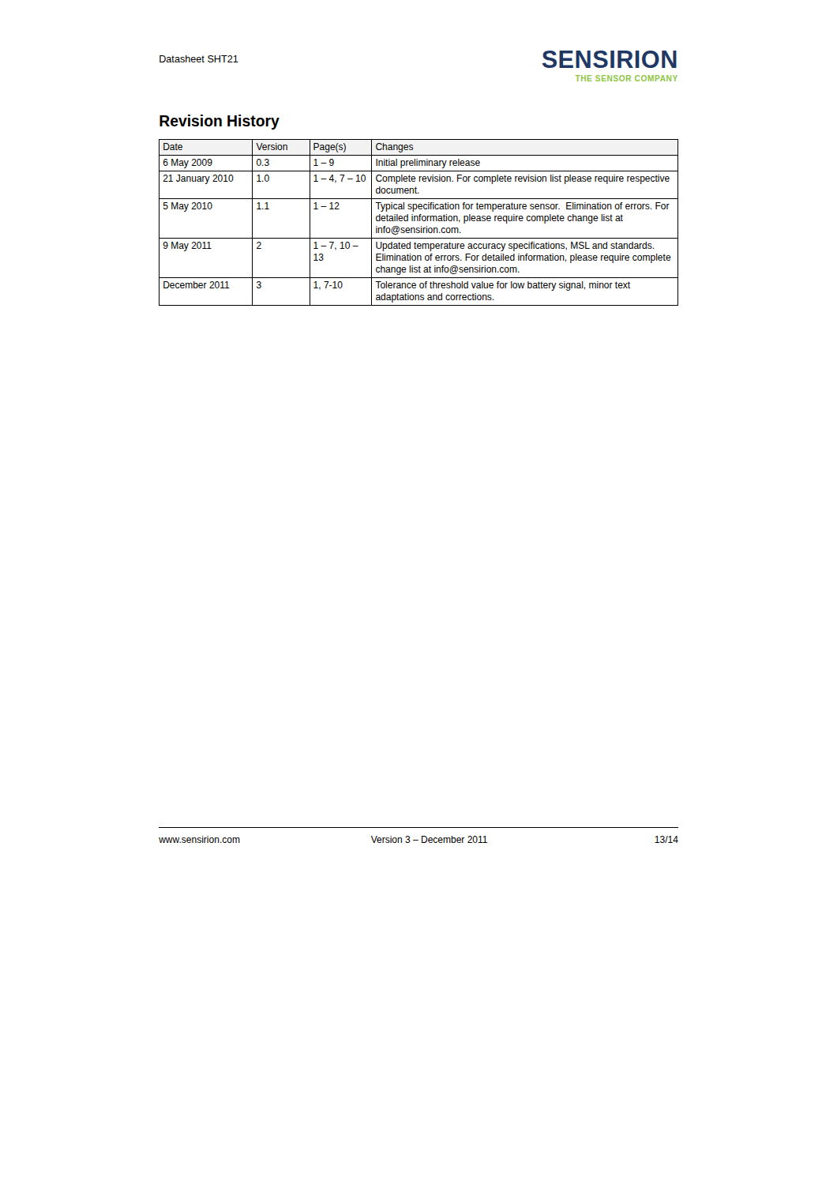Datasheet SHT21
SENSIRION
The Sensor Company
Revision History
| Date | Version | Page(s) | Changes |
| --- | --- | --- | --- |
| 6 May 2009 | 0.3 | 1 – 9 | Initial preliminary release |
| 21 January 2010 | 1.0 | 1 – 4, 7 – 10 | Complete revision. For complete revision list please require respective document. |
| 5 May 2010 | 1.1 | 1 – 12 | Typical specification for temperature sensor. Elimination of errors. For detailed information, please require complete change list at info@sensirion.com. |
| 9 May 2011 | 2 | 1 – 7, 10 – 13 | Updated temperature accuracy specifications, MSL and standards. Elimination of errors. For detailed information, please require complete change list at info@sensirion.com. |
| December 2011 | 3 | 1, 7-10 | Tolerance of threshold value for low battery signal, minor text adaptations and corrections. |
www.sensirion.com
Version 3 – December 2011
13/14